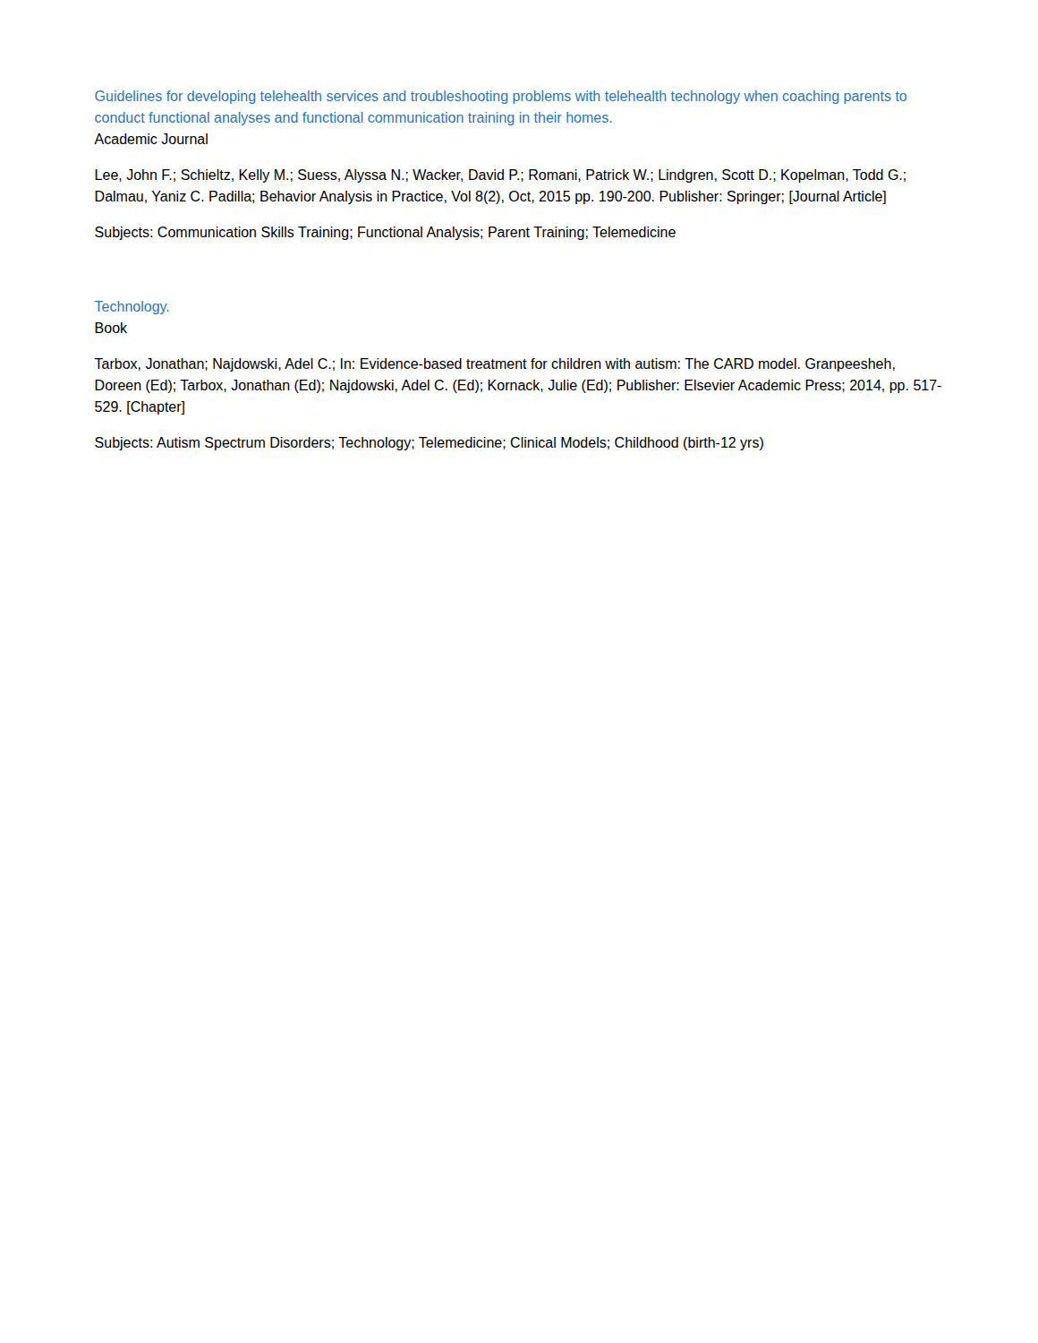Guidelines for developing telehealth services and troubleshooting problems with telehealth technology when coaching parents to conduct functional analyses and functional communication training in their homes.
Academic Journal
Lee, John F.; Schieltz, Kelly M.; Suess, Alyssa N.; Wacker, David P.; Romani, Patrick W.; Lindgren, Scott D.; Kopelman, Todd G.; Dalmau, Yaniz C. Padilla; Behavior Analysis in Practice, Vol 8(2), Oct, 2015 pp. 190-200. Publisher: Springer; [Journal Article]
Subjects: Communication Skills Training; Functional Analysis; Parent Training; Telemedicine
Technology.
Book
Tarbox, Jonathan; Najdowski, Adel C.; In: Evidence-based treatment for children with autism: The CARD model. Granpeesheh, Doreen (Ed); Tarbox, Jonathan (Ed); Najdowski, Adel C. (Ed); Kornack, Julie (Ed); Publisher: Elsevier Academic Press; 2014, pp. 517-529. [Chapter]
Subjects: Autism Spectrum Disorders; Technology; Telemedicine; Clinical Models; Childhood (birth-12 yrs)